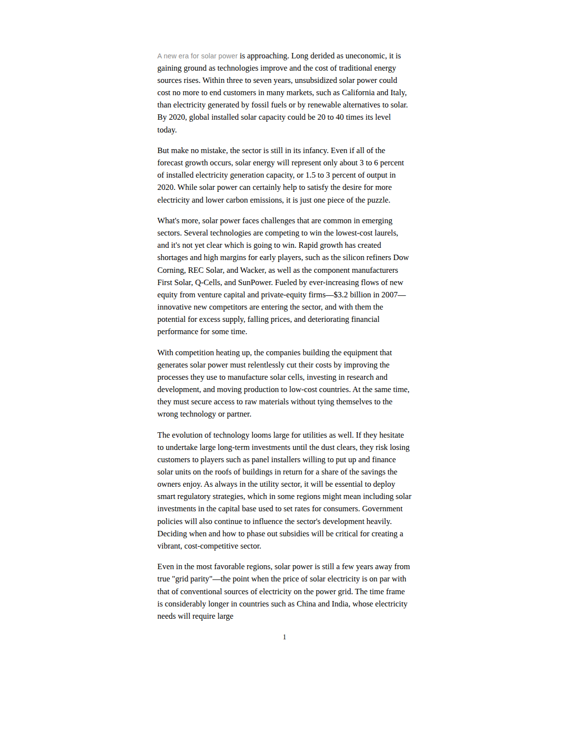A new era for solar power is approaching. Long derided as uneconomic, it is gaining ground as technologies improve and the cost of traditional energy sources rises. Within three to seven years, unsubsidized solar power could cost no more to end customers in many markets, such as California and Italy, than electricity generated by fossil fuels or by renewable alternatives to solar. By 2020, global installed solar capacity could be 20 to 40 times its level today.
But make no mistake, the sector is still in its infancy. Even if all of the forecast growth occurs, solar energy will represent only about 3 to 6 percent of installed electricity generation capacity, or 1.5 to 3 percent of output in 2020. While solar power can certainly help to satisfy the desire for more electricity and lower carbon emissions, it is just one piece of the puzzle.
What's more, solar power faces challenges that are common in emerging sectors. Several technologies are competing to win the lowest-cost laurels, and it's not yet clear which is going to win. Rapid growth has created shortages and high margins for early players, such as the silicon refiners Dow Corning, REC Solar, and Wacker, as well as the component manufacturers First Solar, Q-Cells, and SunPower. Fueled by ever-increasing flows of new equity from venture capital and private-equity firms—$3.2 billion in 2007—innovative new competitors are entering the sector, and with them the potential for excess supply, falling prices, and deteriorating financial performance for some time.
With competition heating up, the companies building the equipment that generates solar power must relentlessly cut their costs by improving the processes they use to manufacture solar cells, investing in research and development, and moving production to low-cost countries. At the same time, they must secure access to raw materials without tying themselves to the wrong technology or partner.
The evolution of technology looms large for utilities as well. If they hesitate to undertake large long-term investments until the dust clears, they risk losing customers to players such as panel installers willing to put up and finance solar units on the roofs of buildings in return for a share of the savings the owners enjoy. As always in the utility sector, it will be essential to deploy smart regulatory strategies, which in some regions might mean including solar investments in the capital base used to set rates for consumers. Government policies will also continue to influence the sector's development heavily. Deciding when and how to phase out subsidies will be critical for creating a vibrant, cost-competitive sector.
Even in the most favorable regions, solar power is still a few years away from true "grid parity"—the point when the price of solar electricity is on par with that of conventional sources of electricity on the power grid. The time frame is considerably longer in countries such as China and India, whose electricity needs will require large
1